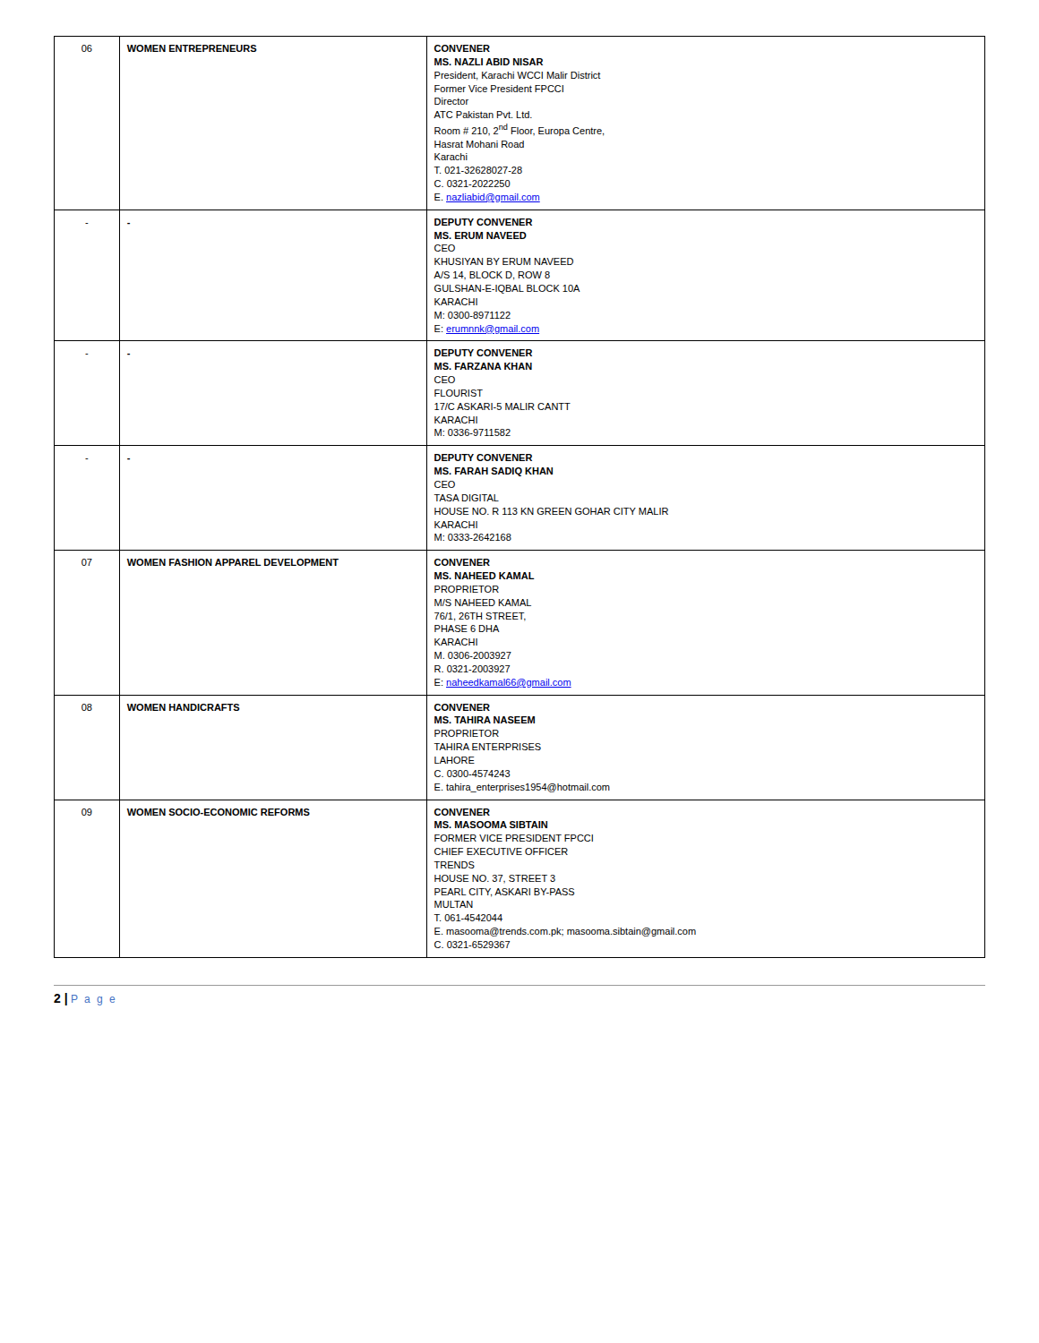| 06 | WOMEN ENTREPRENEURS | CONVENER MS. NAZLI ABID NISAR President, Karachi WCCI Malir District Former Vice President FPCCI Director ATC Pakistan Pvt. Ltd. Room # 210, 2 nd Floor, Europa Centre, Hasrat Mohani Road Karachi T. 021-32628027-28 C. 0321-2022250 E. nazliabid@gmail.com |
| - | - | DEPUTY CONVENER MS. ERUM NAVEED CEO KHUSIYAN BY ERUM NAVEED A/S 14, BLOCK D, ROW 8 GULSHAN-E-IQBAL BLOCK 10A KARACHI M: 0300-8971122 E: erumnnk@gmail.com |
| - | - | DEPUTY CONVENER MS. FARZANA KHAN CEO FLOURIST 17/C ASKARI-5 MALIR CANTT KARACHI M: 0336-9711582 |
| - | - | DEPUTY CONVENER MS. FARAH SADIQ KHAN CEO TASA DIGITAL HOUSE NO. R 113 KN GREEN GOHAR CITY MALIR KARACHI M: 0333-2642168 |
| 07 | WOMEN FASHION APPAREL DEVELOPMENT | CONVENER MS. NAHEED KAMAL PROPRIETOR M/S NAHEED KAMAL 76/1, 26TH STREET, PHASE 6 DHA KARACHI M. 0306-2003927 R. 0321-2003927 E: naheedkamal66@gmail.com |
| 08 | WOMEN HANDICRAFTS | CONVENER MS. TAHIRA NASEEM PROPRIETOR TAHIRA ENTERPRISES LAHORE C. 0300-4574243 E. tahira_enterprises1954@hotmail.com |
| 09 | WOMEN SOCIO-ECONOMIC REFORMS | CONVENER MS. MASOOMA SIBTAIN FORMER VICE PRESIDENT FPCCI CHIEF EXECUTIVE OFFICER TRENDS HOUSE NO. 37, STREET 3 PEARL CITY, ASKARI BY-PASS MULTAN T. 061-4542044 E. masooma@trends.com.pk; masooma.sibtain@gmail.com C. 0321-6529367 |
2 | P a g e